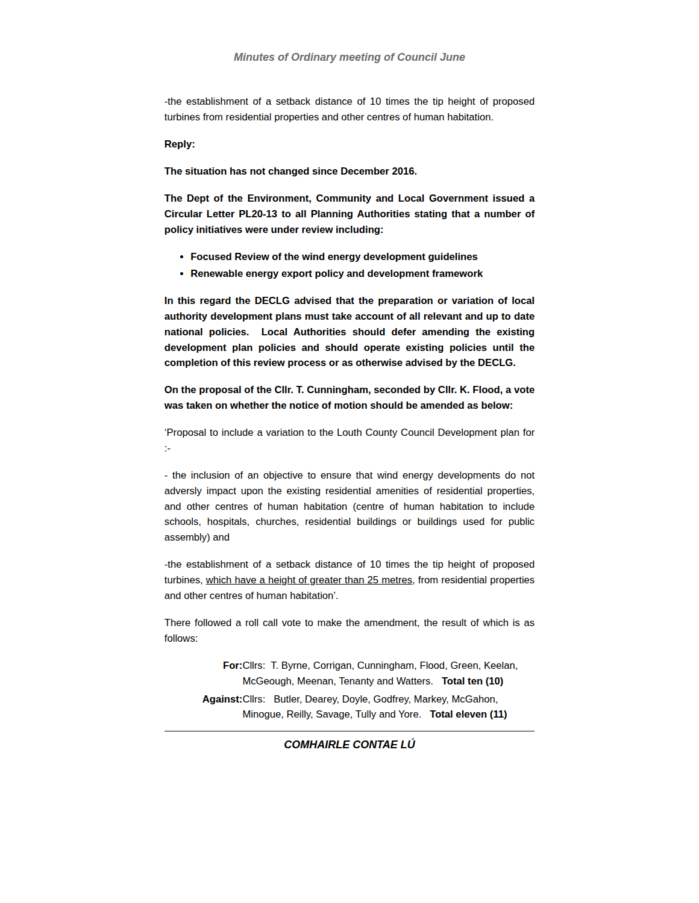Minutes of Ordinary meeting of Council June
-the establishment of a setback distance of 10 times the tip height of proposed turbines from residential properties and other centres of human habitation.
Reply:
The situation has not changed since December 2016.
The Dept of the Environment, Community and Local Government issued a Circular Letter PL20-13 to all Planning Authorities stating that a number of policy initiatives were under review including:
Focused Review of the wind energy development guidelines
Renewable energy export policy and development framework
In this regard the DECLG advised that the preparation or variation of local authority development plans must take account of all relevant and up to date national policies. Local Authorities should defer amending the existing development plan policies and should operate existing policies until the completion of this review process or as otherwise advised by the DECLG.
On the proposal of the Cllr. T. Cunningham, seconded by Cllr. K. Flood, a vote was taken on whether the notice of motion should be amended as below:
‘Proposal to include a variation to the Louth County Council Development plan for :-
- the inclusion of an objective to ensure that wind energy developments do not adversly impact upon the existing residential amenities of residential properties, and other centres of human habitation (centre of human habitation to include schools, hospitals, churches, residential buildings or buildings used for public assembly) and
-the establishment of a setback distance of 10 times the tip height of proposed turbines, which have a height of greater than 25 metres, from residential properties and other centres of human habitation’.
There followed a roll call vote to make the amendment, the result of which is as follows:
| For: | Cllrs: T. Byrne, Corrigan, Cunningham, Flood, Green, Keelan, McGeough, Meenan, Tenanty and Watters. Total ten (10) |
| Against: | Cllrs: Butler, Dearey, Doyle, Godfrey, Markey, McGahon, Minogue, Reilly, Savage, Tully and Yore. Total eleven (11) |
COMHAIRLE CONTAE LÚ